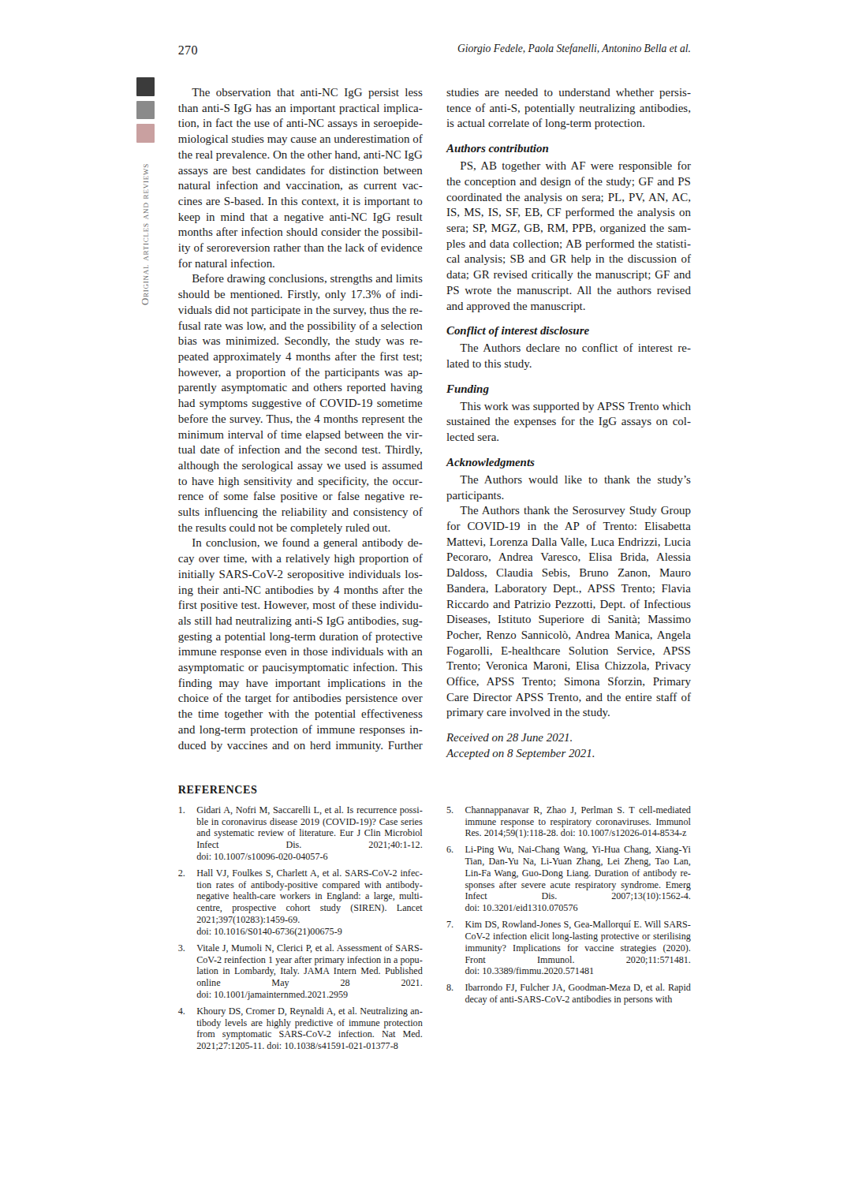Original articles and reviews
270
Giorgio Fedele, Paola Stefanelli, Antonino Bella et al.
The observation that anti-NC IgG persist less than anti-S IgG has an important practical implication, in fact the use of anti-NC assays in seroepidemiological studies may cause an underestimation of the real prevalence. On the other hand, anti-NC IgG assays are best candidates for distinction between natural infection and vaccination, as current vaccines are S-based. In this context, it is important to keep in mind that a negative anti-NC IgG result months after infection should consider the possibility of seroreversion rather than the lack of evidence for natural infection.
Before drawing conclusions, strengths and limits should be mentioned. Firstly, only 17.3% of individuals did not participate in the survey, thus the refusal rate was low, and the possibility of a selection bias was minimized. Secondly, the study was repeated approximately 4 months after the first test; however, a proportion of the participants was apparently asymptomatic and others reported having had symptoms suggestive of COVID-19 sometime before the survey. Thus, the 4 months represent the minimum interval of time elapsed between the virtual date of infection and the second test. Thirdly, although the serological assay we used is assumed to have high sensitivity and specificity, the occurrence of some false positive or false negative results influencing the reliability and consistency of the results could not be completely ruled out.
In conclusion, we found a general antibody decay over time, with a relatively high proportion of initially SARS-CoV-2 seropositive individuals losing their anti-NC antibodies by 4 months after the first positive test. However, most of these individuals still had neutralizing anti-S IgG antibodies, suggesting a potential long-term duration of protective immune response even in those individuals with an asymptomatic or paucisymptomatic infection. This finding may have important implications in the choice of the target for antibodies persistence over the time together with the potential effectiveness and long-term protection of immune responses induced by vaccines and on herd immunity. Further studies are needed to understand whether persistence of anti-S, potentially neutralizing antibodies, is actual correlate of long-term protection.
Authors contribution
PS, AB together with AF were responsible for the conception and design of the study; GF and PS coordinated the analysis on sera; PL, PV, AN, AC, IS, MS, IS, SF, EB, CF performed the analysis on sera; SP, MGZ, GB, RM, PPB, organized the samples and data collection; AB performed the statistical analysis; SB and GR help in the discussion of data; GR revised critically the manuscript; GF and PS wrote the manuscript. All the authors revised and approved the manuscript.
Conflict of interest disclosure
The Authors declare no conflict of interest related to this study.
Funding
This work was supported by APSS Trento which sustained the expenses for the IgG assays on collected sera.
Acknowledgments
The Authors would like to thank the study’s participants.
The Authors thank the Serosurvey Study Group for COVID-19 in the AP of Trento: Elisabetta Mattevi, Lorenza Dalla Valle, Luca Endrizzi, Lucia Pecoraro, Andrea Varesco, Elisa Brida, Alessia Daldoss, Claudia Sebis, Bruno Zanon, Mauro Bandera, Laboratory Dept., APSS Trento; Flavia Riccardo and Patrizio Pezzotti, Dept. of Infectious Diseases, Istituto Superiore di Sanità; Massimo Pocher, Renzo Sannicolò, Andrea Manica, Angela Fogarolli, E-healthcare Solution Service, APSS Trento; Veronica Maroni, Elisa Chizzola, Privacy Office, APSS Trento; Simona Sforzin, Primary Care Director APSS Trento, and the entire staff of primary care involved in the study.
Received on 28 June 2021.
Accepted on 8 September 2021.
REFERENCES
Gidari A, Nofri M, Saccarelli L, et al. Is recurrence possible in coronavirus disease 2019 (COVID-19)? Case series and systematic review of literature. Eur J Clin Microbiol Infect Dis. 2021;40:1-12. doi: 10.1007/s10096-020-04057-6
Hall VJ, Foulkes S, Charlett A, et al. SARS-CoV-2 infection rates of antibody-positive compared with antibody-negative health-care workers in England: a large, multicentre, prospective cohort study (SIREN). Lancet 2021;397(10283):1459-69. doi: 10.1016/S0140-6736(21)00675-9
Vitale J, Mumoli N, Clerici P, et al. Assessment of SARS-CoV-2 reinfection 1 year after primary infection in a population in Lombardy, Italy. JAMA Intern Med. Published online May 28 2021. doi: 10.1001/jamainternmed.2021.2959
Khoury DS, Cromer D, Reynaldi A, et al. Neutralizing antibody levels are highly predictive of immune protection from symptomatic SARS-CoV-2 infection. Nat Med. 2021;27:1205-11. doi: 10.1038/s41591-021-01377-8
Channappanavar R, Zhao J, Perlman S. T cell-mediated immune response to respiratory coronaviruses. Immunol Res. 2014;59(1):118-28. doi: 10.1007/s12026-014-8534-z
Li-Ping Wu, Nai-Chang Wang, Yi-Hua Chang, Xiang-Yi Tian, Dan-Yu Na, Li-Yuan Zhang, Lei Zheng, Tao Lan, Lin-Fa Wang, Guo-Dong Liang. Duration of antibody responses after severe acute respiratory syndrome. Emerg Infect Dis. 2007;13(10):1562-4. doi: 10.3201/eid1310.070576
Kim DS, Rowland-Jones S, Gea-Mallorquí E. Will SARS-CoV-2 infection elicit long-lasting protective or sterilising immunity? Implications for vaccine strategies (2020). Front Immunol. 2020;11:571481. doi: 10.3389/fimmu.2020.571481
Ibarrondo FJ, Fulcher JA, Goodman-Meza D, et al. Rapid decay of anti-SARS-CoV-2 antibodies in persons with